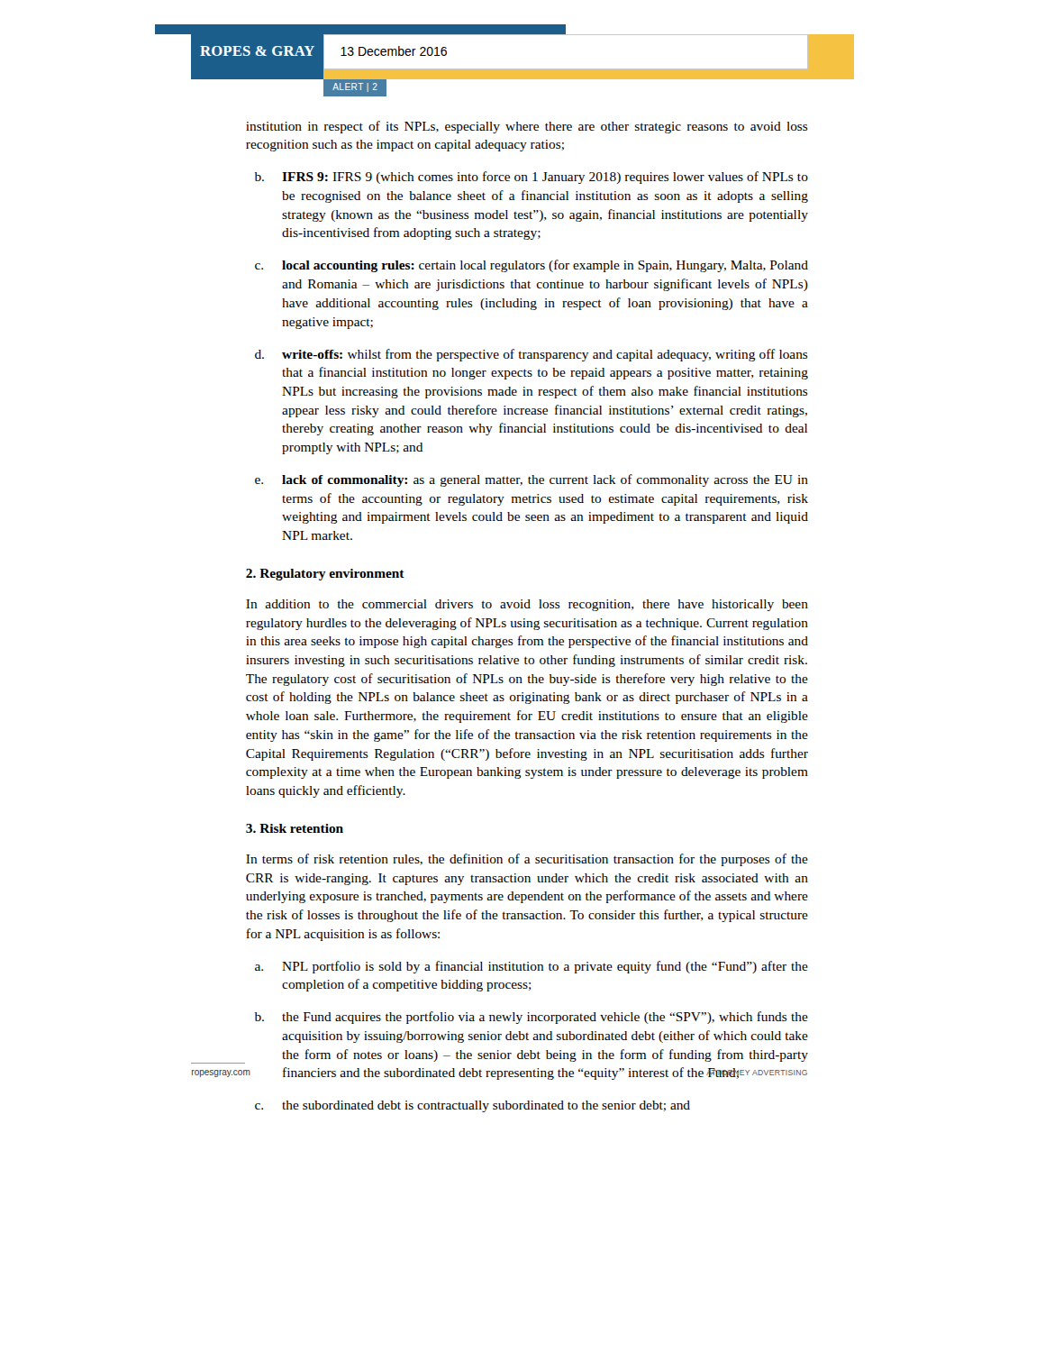13 December 2016
ROPES & GRAY
ALERT | 2
institution in respect of its NPLs, especially where there are other strategic reasons to avoid loss recognition such as the impact on capital adequacy ratios;
IFRS 9: IFRS 9 (which comes into force on 1 January 2018) requires lower values of NPLs to be recognised on the balance sheet of a financial institution as soon as it adopts a selling strategy (known as the “business model test”), so again, financial institutions are potentially dis-incentivised from adopting such a strategy;
local accounting rules: certain local regulators (for example in Spain, Hungary, Malta, Poland and Romania – which are jurisdictions that continue to harbour significant levels of NPLs) have additional accounting rules (including in respect of loan provisioning) that have a negative impact;
write-offs: whilst from the perspective of transparency and capital adequacy, writing off loans that a financial institution no longer expects to be repaid appears a positive matter, retaining NPLs but increasing the provisions made in respect of them also make financial institutions appear less risky and could therefore increase financial institutions’ external credit ratings, thereby creating another reason why financial institutions could be dis-incentivised to deal promptly with NPLs; and
lack of commonality: as a general matter, the current lack of commonality across the EU in terms of the accounting or regulatory metrics used to estimate capital requirements, risk weighting and impairment levels could be seen as an impediment to a transparent and liquid NPL market.
2. Regulatory environment
In addition to the commercial drivers to avoid loss recognition, there have historically been regulatory hurdles to the deleveraging of NPLs using securitisation as a technique. Current regulation in this area seeks to impose high capital charges from the perspective of the financial institutions and insurers investing in such securitisations relative to other funding instruments of similar credit risk. The regulatory cost of securitisation of NPLs on the buy-side is therefore very high relative to the cost of holding the NPLs on balance sheet as originating bank or as direct purchaser of NPLs in a whole loan sale. Furthermore, the requirement for EU credit institutions to ensure that an eligible entity has “skin in the game” for the life of the transaction via the risk retention requirements in the Capital Requirements Regulation (“CRR”) before investing in an NPL securitisation adds further complexity at a time when the European banking system is under pressure to deleverage its problem loans quickly and efficiently.
3. Risk retention
In terms of risk retention rules, the definition of a securitisation transaction for the purposes of the CRR is wide-ranging. It captures any transaction under which the credit risk associated with an underlying exposure is tranched, payments are dependent on the performance of the assets and where the risk of losses is throughout the life of the transaction. To consider this further, a typical structure for a NPL acquisition is as follows:
NPL portfolio is sold by a financial institution to a private equity fund (the “Fund”) after the completion of a competitive bidding process;
the Fund acquires the portfolio via a newly incorporated vehicle (the “SPV”), which funds the acquisition by issuing/borrowing senior debt and subordinated debt (either of which could take the form of notes or loans) – the senior debt being in the form of funding from third-party financiers and the subordinated debt representing the “equity” interest of the Fund;
the subordinated debt is contractually subordinated to the senior debt; and
ropesgray.com
ATTORNEY ADVERTISING